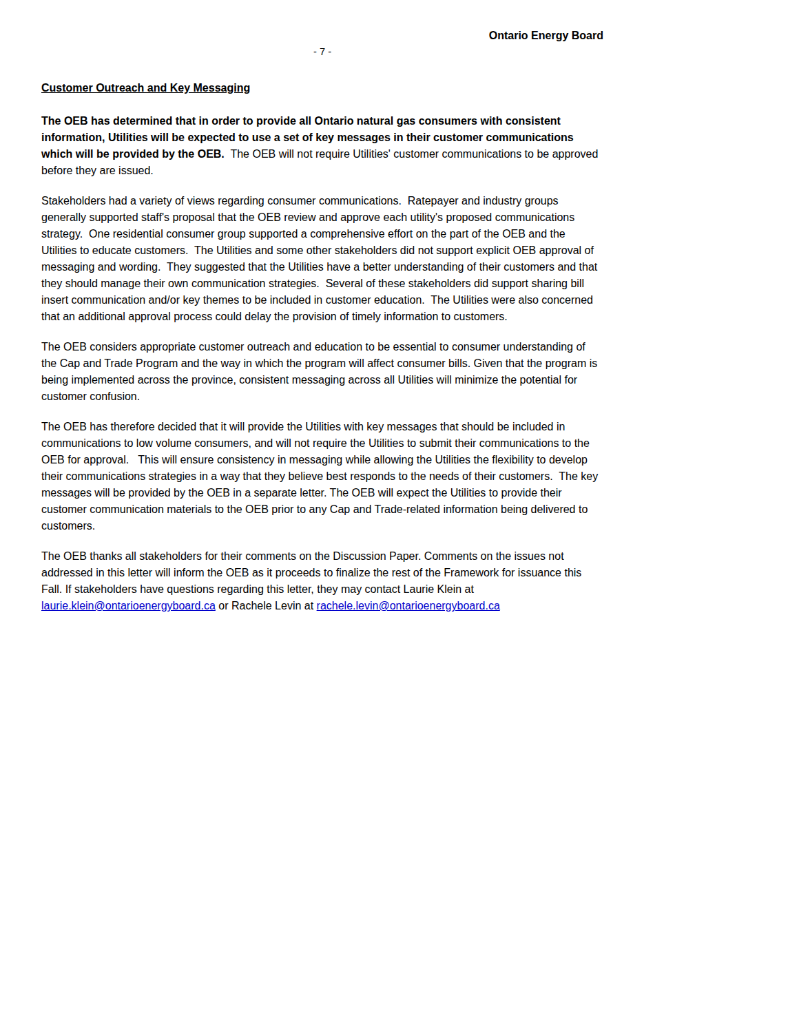Ontario Energy Board
- 7 -
Customer Outreach and Key Messaging
The OEB has determined that in order to provide all Ontario natural gas consumers with consistent information, Utilities will be expected to use a set of key messages in their customer communications which will be provided by the OEB. The OEB will not require Utilities' customer communications to be approved before they are issued.
Stakeholders had a variety of views regarding consumer communications. Ratepayer and industry groups generally supported staff's proposal that the OEB review and approve each utility's proposed communications strategy. One residential consumer group supported a comprehensive effort on the part of the OEB and the Utilities to educate customers. The Utilities and some other stakeholders did not support explicit OEB approval of messaging and wording. They suggested that the Utilities have a better understanding of their customers and that they should manage their own communication strategies. Several of these stakeholders did support sharing bill insert communication and/or key themes to be included in customer education. The Utilities were also concerned that an additional approval process could delay the provision of timely information to customers.
The OEB considers appropriate customer outreach and education to be essential to consumer understanding of the Cap and Trade Program and the way in which the program will affect consumer bills. Given that the program is being implemented across the province, consistent messaging across all Utilities will minimize the potential for customer confusion.
The OEB has therefore decided that it will provide the Utilities with key messages that should be included in communications to low volume consumers, and will not require the Utilities to submit their communications to the OEB for approval. This will ensure consistency in messaging while allowing the Utilities the flexibility to develop their communications strategies in a way that they believe best responds to the needs of their customers. The key messages will be provided by the OEB in a separate letter. The OEB will expect the Utilities to provide their customer communication materials to the OEB prior to any Cap and Trade-related information being delivered to customers.
The OEB thanks all stakeholders for their comments on the Discussion Paper. Comments on the issues not addressed in this letter will inform the OEB as it proceeds to finalize the rest of the Framework for issuance this Fall. If stakeholders have questions regarding this letter, they may contact Laurie Klein at laurie.klein@ontarioenergyboard.ca or Rachele Levin at rachele.levin@ontarioenergyboard.ca